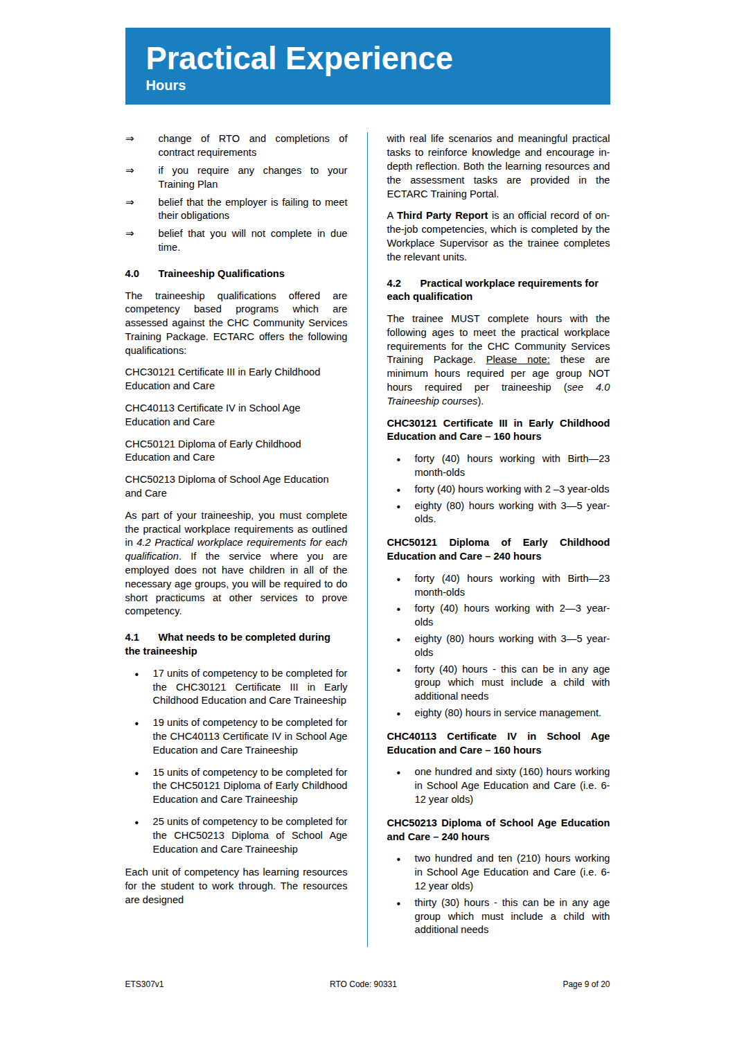Practical Experience
Hours
change of RTO and completions of contract requirements
if you require any changes to your Training Plan
belief that the employer is failing to meet their obligations
belief that you will not complete in due time.
4.0 Traineeship Qualifications
The traineeship qualifications offered are competency based programs which are assessed against the CHC Community Services Training Package. ECTARC offers the following qualifications:
CHC30121 Certificate III in Early Childhood Education and Care
CHC40113 Certificate IV in School Age Education and Care
CHC50121 Diploma of Early Childhood Education and Care
CHC50213 Diploma of School Age Education and Care
As part of your traineeship, you must complete the practical workplace requirements as outlined in 4.2 Practical workplace requirements for each qualification. If the service where you are employed does not have children in all of the necessary age groups, you will be required to do short practicums at other services to prove competency.
4.1 What needs to be completed during the traineeship
17 units of competency to be completed for the CHC30121 Certificate III in Early Childhood Education and Care Traineeship
19 units of competency to be completed for the CHC40113 Certificate IV in School Age Education and Care Traineeship
15 units of competency to be completed for the CHC50121 Diploma of Early Childhood Education and Care Traineeship
25 units of competency to be completed for the CHC50213 Diploma of School Age Education and Care Traineeship
Each unit of competency has learning resources for the student to work through. The resources are designed
with real life scenarios and meaningful practical tasks to reinforce knowledge and encourage in-depth reflection. Both the learning resources and the assessment tasks are provided in the ECTARC Training Portal.
A Third Party Report is an official record of on-the-job competencies, which is completed by the Workplace Supervisor as the trainee completes the relevant units.
4.2 Practical workplace requirements for each qualification
The trainee MUST complete hours with the following ages to meet the practical workplace requirements for the CHC Community Services Training Package. Please note: these are minimum hours required per age group NOT hours required per traineeship (see 4.0 Traineeship courses).
CHC30121 Certificate III in Early Childhood Education and Care – 160 hours
forty (40) hours working with Birth—23 month-olds
forty (40) hours working with 2 –3 year-olds
eighty (80) hours working with 3—5 year-olds.
CHC50121 Diploma of Early Childhood Education and Care – 240 hours
forty (40) hours working with Birth—23 month-olds
forty (40) hours working with 2—3 year-olds
eighty (80) hours working with 3—5 year-olds
forty (40) hours - this can be in any age group which must include a child with additional needs
eighty (80) hours in service management.
CHC40113 Certificate IV in School Age Education and Care – 160 hours
one hundred and sixty (160) hours working in School Age Education and Care (i.e. 6-12 year olds)
CHC50213 Diploma of School Age Education and Care – 240 hours
two hundred and ten (210) hours working in School Age Education and Care (i.e. 6-12 year olds)
thirty (30) hours - this can be in any age group which must include a child with additional needs
ETS307v1 RTO Code: 90331 Page 9 of 20